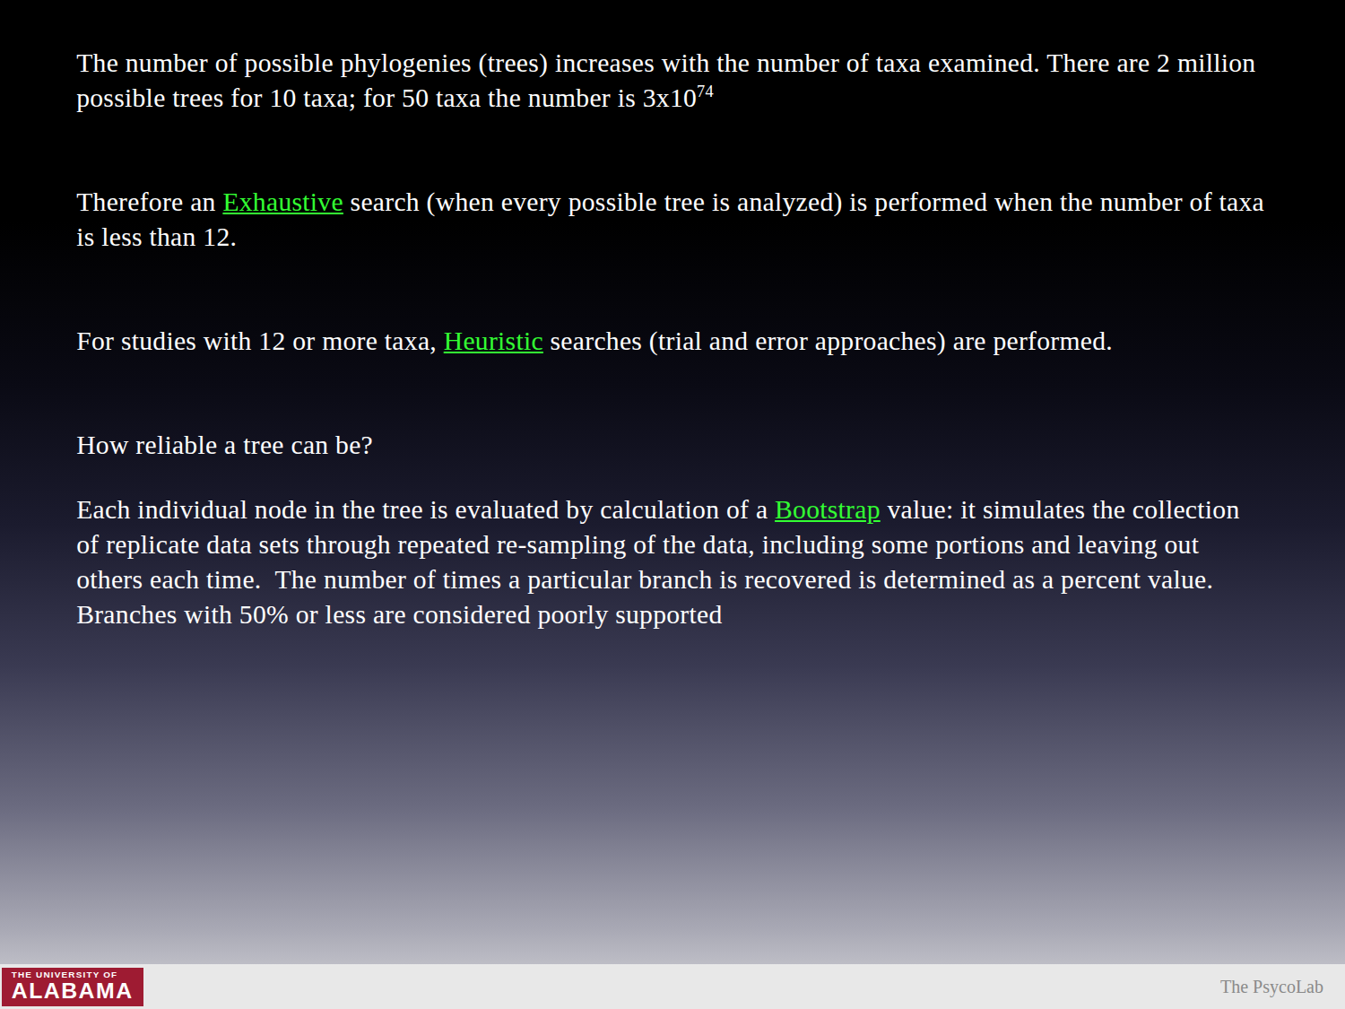The number of possible phylogenies (trees) increases with the number of taxa examined. There are 2 million possible trees for 10 taxa; for 50 taxa the number is 3x1074
Therefore an Exhaustive search (when every possible tree is analyzed) is performed when the number of taxa is less than 12.
For studies with 12 or more taxa, Heuristic searches (trial and error approaches) are performed.
How reliable a tree can be?
Each individual node in the tree is evaluated by calculation of a Bootstrap value: it simulates the collection of replicate data sets through repeated re-sampling of the data, including some portions and leaving out others each time. The number of times a particular branch is recovered is determined as a percent value. Branches with 50% or less are considered poorly supported
THE UNIVERSITY OF ALABAMA
The PsycoLab